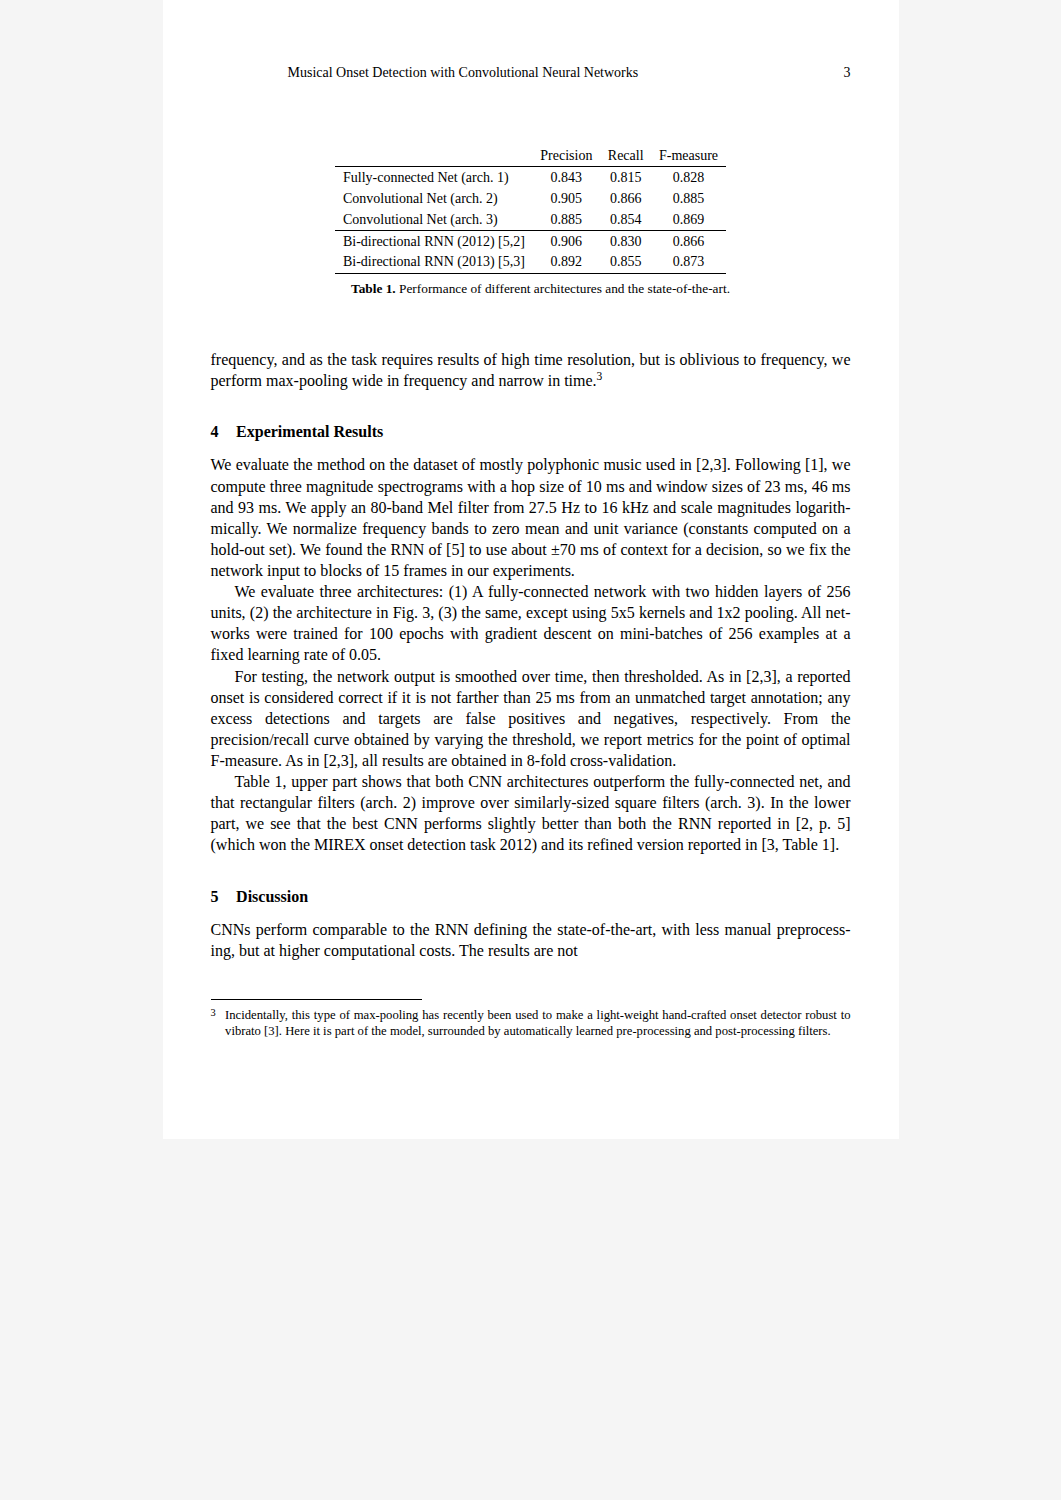Musical Onset Detection with Convolutional Neural Networks 3
| | Precision | Recall | F-measure |
| --- | --- | --- | --- |
| Fully-connected Net (arch. 1) | 0.843 | 0.815 | 0.828 |
| Convolutional Net (arch. 2) | 0.905 | 0.866 | 0.885 |
| Convolutional Net (arch. 3) | 0.885 | 0.854 | 0.869 |
| Bi-directional RNN (2012) [5,2] | 0.906 | 0.830 | 0.866 |
| Bi-directional RNN (2013) [5,3] | 0.892 | 0.855 | 0.873 |
Table 1. Performance of different architectures and the state-of-the-art.
frequency, and as the task requires results of high time resolution, but is oblivious to frequency, we perform max-pooling wide in frequency and narrow in time.3
4 Experimental Results
We evaluate the method on the dataset of mostly polyphonic music used in [2,3]. Following [1], we compute three magnitude spectrograms with a hop size of 10 ms and window sizes of 23 ms, 46 ms and 93 ms. We apply an 80-band Mel filter from 27.5 Hz to 16 kHz and scale magnitudes logarithmically. We normalize frequency bands to zero mean and unit variance (constants computed on a hold-out set). We found the RNN of [5] to use about ±70 ms of context for a decision, so we fix the network input to blocks of 15 frames in our experiments.
We evaluate three architectures: (1) A fully-connected network with two hidden layers of 256 units, (2) the architecture in Fig. 3, (3) the same, except using 5x5 kernels and 1x2 pooling. All networks were trained for 100 epochs with gradient descent on mini-batches of 256 examples at a fixed learning rate of 0.05.
For testing, the network output is smoothed over time, then thresholded. As in [2,3], a reported onset is considered correct if it is not farther than 25 ms from an unmatched target annotation; any excess detections and targets are false positives and negatives, respectively. From the precision/recall curve obtained by varying the threshold, we report metrics for the point of optimal F-measure. As in [2,3], all results are obtained in 8-fold cross-validation.
Table 1, upper part shows that both CNN architectures outperform the fully-connected net, and that rectangular filters (arch. 2) improve over similarly-sized square filters (arch. 3). In the lower part, we see that the best CNN performs slightly better than both the RNN reported in [2, p. 5] (which won the MIREX onset detection task 2012) and its refined version reported in [3, Table 1].
5 Discussion
CNNs perform comparable to the RNN defining the state-of-the-art, with less manual preprocessing, but at higher computational costs. The results are not
3 Incidentally, this type of max-pooling has recently been used to make a light-weight hand-crafted onset detector robust to vibrato [3]. Here it is part of the model, surrounded by automatically learned pre-processing and post-processing filters.